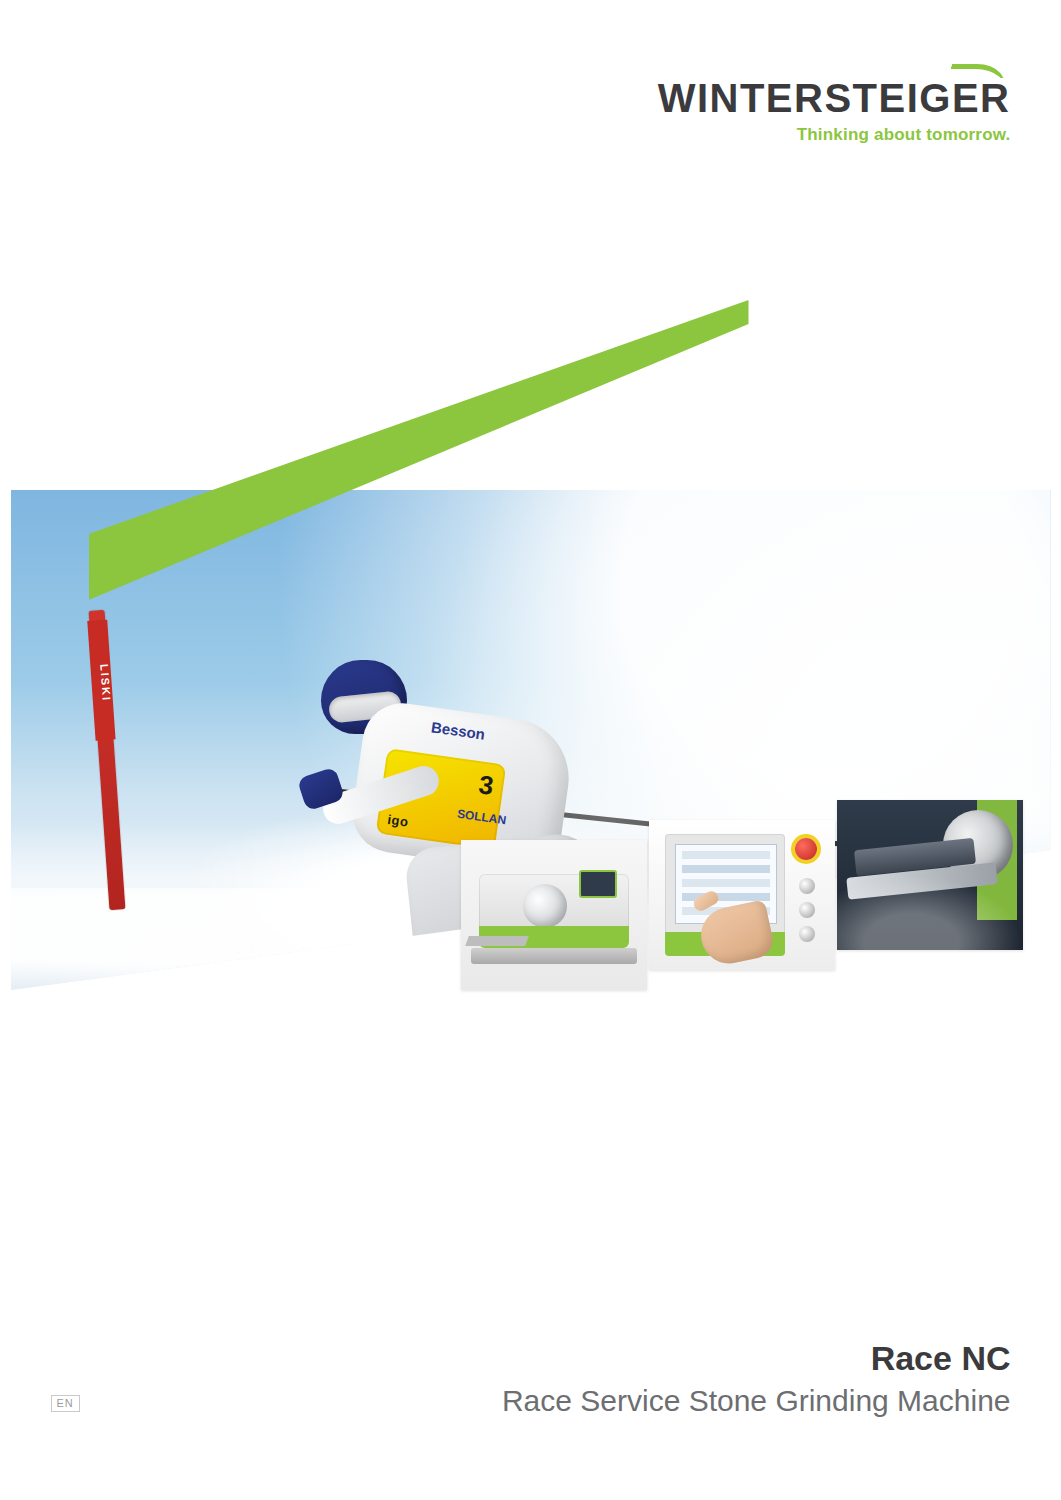WINTERSTEIGER
Thinking about tomorrow.
LISKI
Besson
3 igo
SOLLAN
EN
Race NC
Race Service Stone Grinding Machine